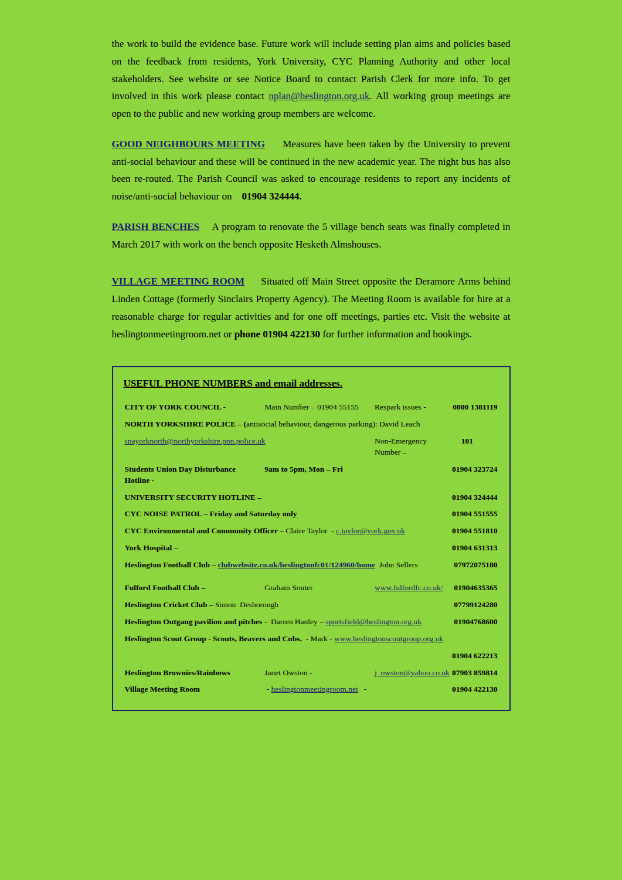the work to build the evidence base. Future work will include setting plan aims and policies based on the feedback from residents, York University, CYC Planning Authority and other local stakeholders. See website or see Notice Board to contact Parish Clerk for more info. To get involved in this work please contact nplan@heslington.org.uk. All working group meetings are open to the public and new working group members are welcome.
GOOD NEIGHBOURS MEETING Measures have been taken by the University to prevent anti-social behaviour and these will be continued in the new academic year. The night bus has also been re-routed. The Parish Council was asked to encourage residents to report any incidents of noise/anti-social behaviour on 01904 324444.
PARISH BENCHES A program to renovate the 5 village bench seats was finally completed in March 2017 with work on the bench opposite Hesketh Almshouses.
VILLAGE MEETING ROOM Situated off Main Street opposite the Deramore Arms behind Linden Cottage (formerly Sinclairs Property Agency). The Meeting Room is available for hire at a reasonable charge for regular activities and for one off meetings, parties etc. Visit the website at heslingtonmeetingroom.net or phone 01904 422130 for further information and bookings.
USEFUL PHONE NUMBERS and email addresses.
| CITY OF YORK COUNCIL - | Main Number – 01904 55155 | Respark issues - | 0800 1381119 |
| NORTH YORKSHIRE POLICE – ( antisocial behaviour, dangerous parking): David Leach |
| snayorknorth@northyorkshire.pnn.police.uk | Non-Emergency Number – | 101 |
| Students Union Day Disturbance Hotline - | 9am to 5pm, Mon – Fri | 01904 323724 |
| UNIVERSITY SECURITY HOTLINE – | 01904 324444 |
| CYC NOISE PATROL – Friday and Saturday only | 01904 551555 |
| CYC Environmental and Community Officer – Claire Taylor - c.taylor@york.gov.uk | 01904 551810 |
| York Hospital – | 01904 631313 |
| Heslington Football Club – clubwebsite.co.uk/heslingtonfc01/124960/home John Sellers | 07972075180 |
| Fulford Football Club – | Graham Souter | www.fulfordfc.co.uk/ | 01904635365 |
| Heslington Cricket Club – Simon Desborough | 07799124280 |
| Heslington Outgang pavilion and pitches - Darren Hanley – sportsfield@heslington.org.uk | 01904768600 |
| Heslington Scout Group - Scouts, Beavers and Cubs. - Mark - www.heslingtonscoutgroup.org.uk |
| | 01904 622213 |
| Heslington Brownies/Rainbows | Janet Owston - | j_owston@yahoo.co.uk | 07903 859814 |
| Village Meeting Room | - heslingtonmeetingroom.net - | 01904 422130 |